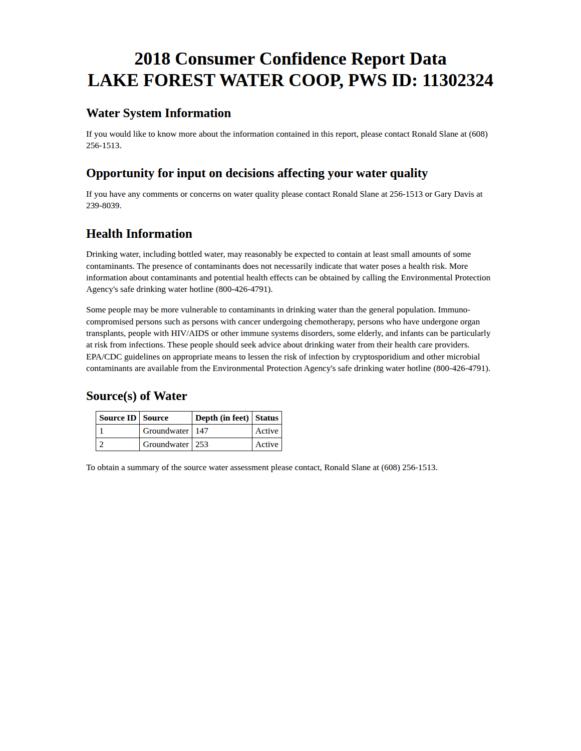2018 Consumer Confidence Report Data
LAKE FOREST WATER COOP, PWS ID: 11302324
Water System Information
If you would like to know more about the information contained in this report, please contact Ronald Slane at (608) 256-1513.
Opportunity for input on decisions affecting your water quality
If you have any comments or concerns on water quality please contact Ronald Slane at 256-1513 or Gary Davis at 239-8039.
Health Information
Drinking water, including bottled water, may reasonably be expected to contain at least small amounts of some contaminants. The presence of contaminants does not necessarily indicate that water poses a health risk. More information about contaminants and potential health effects can be obtained by calling the Environmental Protection Agency's safe drinking water hotline (800-426-4791).
Some people may be more vulnerable to contaminants in drinking water than the general population. Immuno-compromised persons such as persons with cancer undergoing chemotherapy, persons who have undergone organ transplants, people with HIV/AIDS or other immune systems disorders, some elderly, and infants can be particularly at risk from infections. These people should seek advice about drinking water from their health care providers. EPA/CDC guidelines on appropriate means to lessen the risk of infection by cryptosporidium and other microbial contaminants are available from the Environmental Protection Agency's safe drinking water hotline (800-426-4791).
Source(s) of Water
| Source ID | Source | Depth (in feet) | Status |
| --- | --- | --- | --- |
| 1 | Groundwater | 147 | Active |
| 2 | Groundwater | 253 | Active |
To obtain a summary of the source water assessment please contact, Ronald Slane at (608) 256-1513.